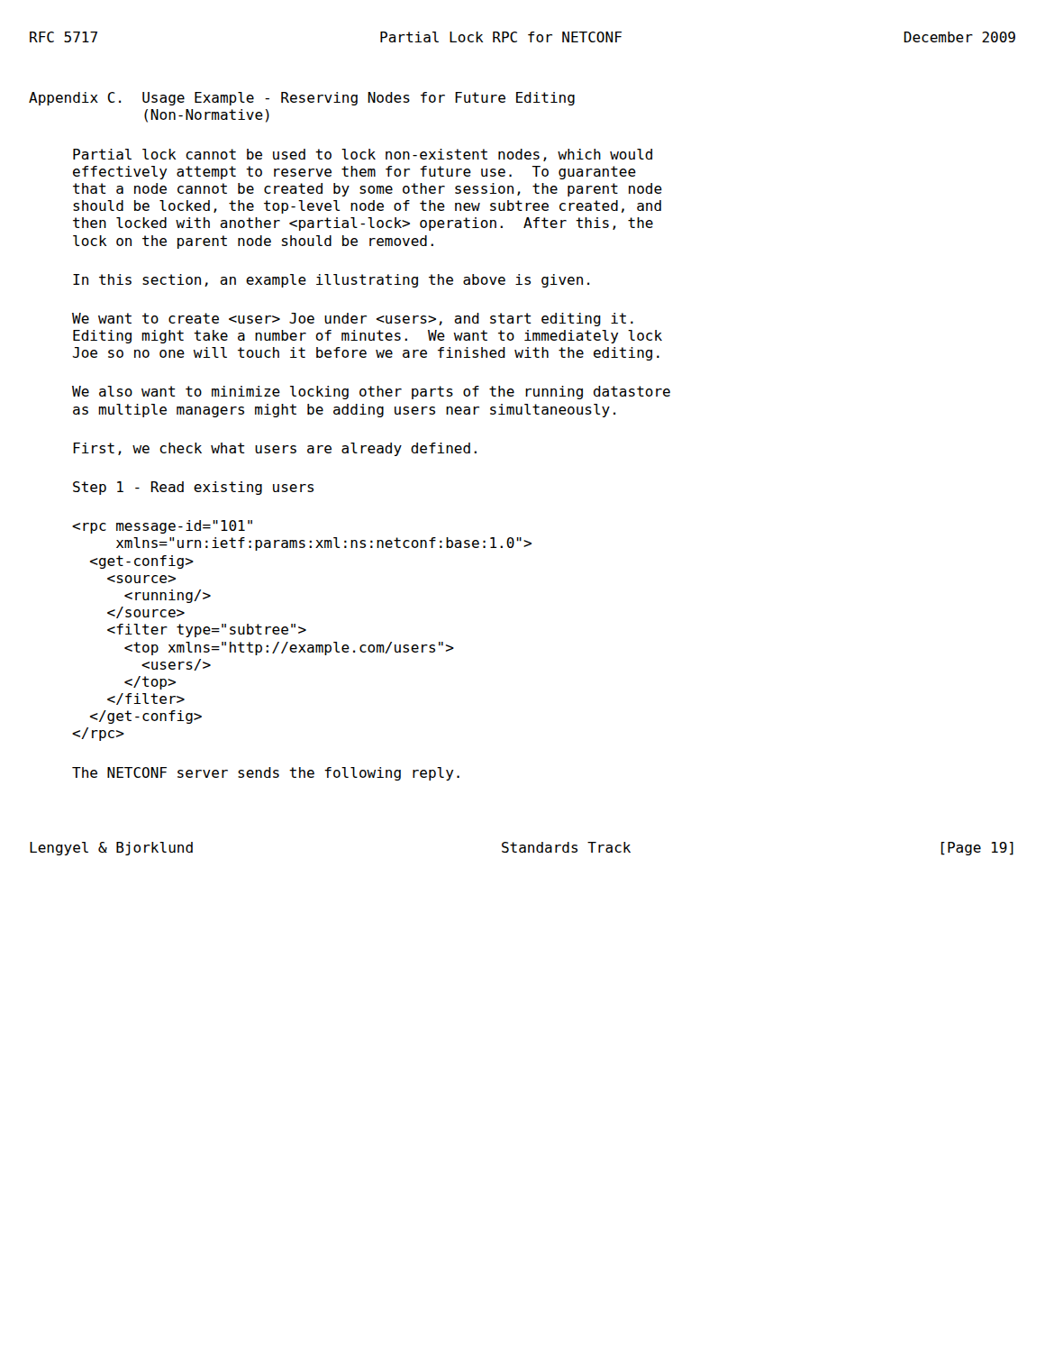RFC 5717 Partial Lock RPC for NETCONF December 2009
Appendix C. Usage Example - Reserving Nodes for Future Editing (Non-Normative)
Partial lock cannot be used to lock non-existent nodes, which would effectively attempt to reserve them for future use. To guarantee that a node cannot be created by some other session, the parent node should be locked, the top-level node of the new subtree created, and then locked with another <partial-lock> operation. After this, the lock on the parent node should be removed.
In this section, an example illustrating the above is given.
We want to create <user> Joe under <users>, and start editing it. Editing might take a number of minutes. We want to immediately lock Joe so no one will touch it before we are finished with the editing.
We also want to minimize locking other parts of the running datastore as multiple managers might be adding users near simultaneously.
First, we check what users are already defined.
Step 1 - Read existing users
<rpc message-id="101"
     xmlns="urn:ietf:params:xml:ns:netconf:base:1.0">
  <get-config>
    <source>
      <running/>
    </source>
    <filter type="subtree">
      <top xmlns="http://example.com/users">
        <users/>
      </top>
    </filter>
  </get-config>
</rpc>
The NETCONF server sends the following reply.
Lengyel & Bjorklund Standards Track [Page 19]